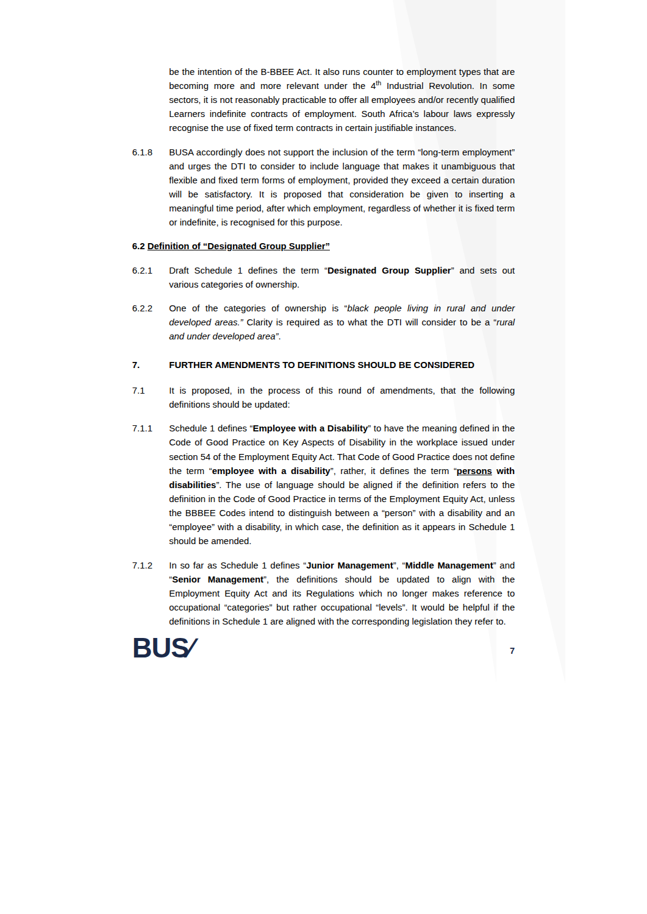be the intention of the B-BBEE Act. It also runs counter to employment types that are becoming more and more relevant under the 4th Industrial Revolution. In some sectors, it is not reasonably practicable to offer all employees and/or recently qualified Learners indefinite contracts of employment. South Africa’s labour laws expressly recognise the use of fixed term contracts in certain justifiable instances.
6.1.8
BUSA accordingly does not support the inclusion of the term “long-term employment” and urges the DTI to consider to include language that makes it unambiguous that flexible and fixed term forms of employment, provided they exceed a certain duration will be satisfactory. It is proposed that consideration be given to inserting a meaningful time period, after which employment, regardless of whether it is fixed term or indefinite, is recognised for this purpose.
6.2 Definition of “Designated Group Supplier”
6.2.1
Draft Schedule 1 defines the term “Designated Group Supplier” and sets out various categories of ownership.
6.2.2
One of the categories of ownership is “black people living in rural and under developed areas.” Clarity is required as to what the DTI will consider to be a “rural and under developed area”.
7.
FURTHER AMENDMENTS TO DEFINITIONS SHOULD BE CONSIDERED
7.1
It is proposed, in the process of this round of amendments, that the following definitions should be updated:
7.1.1
Schedule 1 defines “Employee with a Disability” to have the meaning defined in the Code of Good Practice on Key Aspects of Disability in the workplace issued under section 54 of the Employment Equity Act. That Code of Good Practice does not define the term “employee with a disability”, rather, it defines the term “persons with disabilities”. The use of language should be aligned if the definition refers to the definition in the Code of Good Practice in terms of the Employment Equity Act, unless the BBBEE Codes intend to distinguish between a “person” with a disability and an “employee” with a disability, in which case, the definition as it appears in Schedule 1 should be amended.
7.1.2
In so far as Schedule 1 defines “Junior Management”, “Middle Management” and “Senior Management”, the definitions should be updated to align with the Employment Equity Act and its Regulations which no longer makes reference to occupational “categories” but rather occupational “levels”. It would be helpful if the definitions in Schedule 1 are aligned with the corresponding legislation they refer to.
BUS∕
7